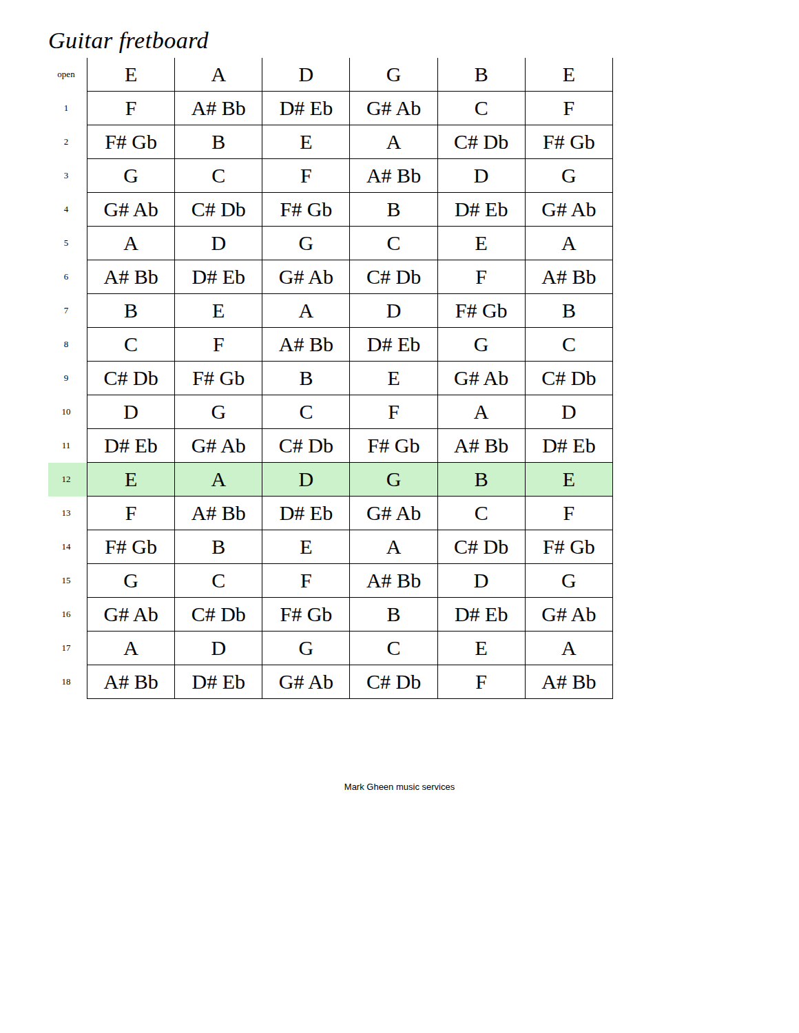Guitar fretboard
| open | E | A | D | G | B | E |
| 1 | F | A# Bb | D# Eb | G# Ab | C | F |
| 2 | F# Gb | B | E | A | C# Db | F# Gb |
| 3 | G | C | F | A# Bb | D | G |
| 4 | G# Ab | C# Db | F# Gb | B | D# Eb | G# Ab |
| 5 | A | D | G | C | E | A |
| 6 | A# Bb | D# Eb | G# Ab | C# Db | F | A# Bb |
| 7 | B | E | A | D | F# Gb | B |
| 8 | C | F | A# Bb | D# Eb | G | C |
| 9 | C# Db | F# Gb | B | E | G# Ab | C# Db |
| 10 | D | G | C | F | A | D |
| 11 | D# Eb | G# Ab | C# Db | F# Gb | A# Bb | D# Eb |
| 12 | E | A | D | G | B | E |
| 13 | F | A# Bb | D# Eb | G# Ab | C | F |
| 14 | F# Gb | B | E | A | C# Db | F# Gb |
| 15 | G | C | F | A# Bb | D | G |
| 16 | G# Ab | C# Db | F# Gb | B | D# Eb | G# Ab |
| 17 | A | D | G | C | E | A |
| 18 | A# Bb | D# Eb | G# Ab | C# Db | F | A# Bb |
Mark Gheen music services